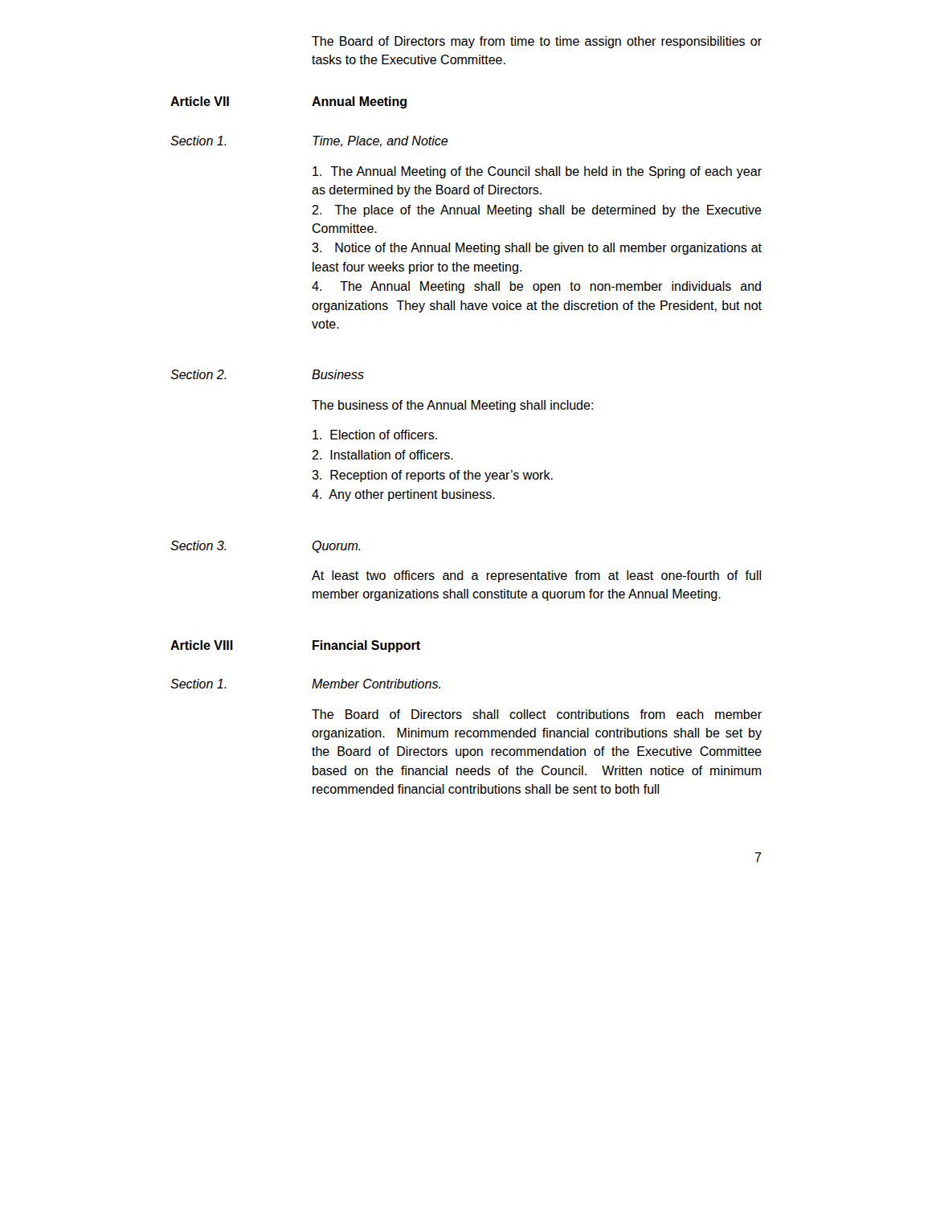The Board of Directors may from time to time assign other responsibilities or tasks to the Executive Committee.
Article VII
Annual Meeting
Section 1.
Time, Place, and Notice
1. The Annual Meeting of the Council shall be held in the Spring of each year as determined by the Board of Directors.
2. The place of the Annual Meeting shall be determined by the Executive Committee.
3. Notice of the Annual Meeting shall be given to all member organizations at least four weeks prior to the meeting.
4. The Annual Meeting shall be open to non-member individuals and organizations They shall have voice at the discretion of the President, but not vote.
Section 2.
Business
The business of the Annual Meeting shall include:
1. Election of officers.
2. Installation of officers.
3. Reception of reports of the year’s work.
4. Any other pertinent business.
Section 3.
Quorum.
At least two officers and a representative from at least one-fourth of full member organizations shall constitute a quorum for the Annual Meeting.
Article VIII
Financial Support
Section 1.
Member Contributions.
The Board of Directors shall collect contributions from each member organization. Minimum recommended financial contributions shall be set by the Board of Directors upon recommendation of the Executive Committee based on the financial needs of the Council. Written notice of minimum recommended financial contributions shall be sent to both full
7